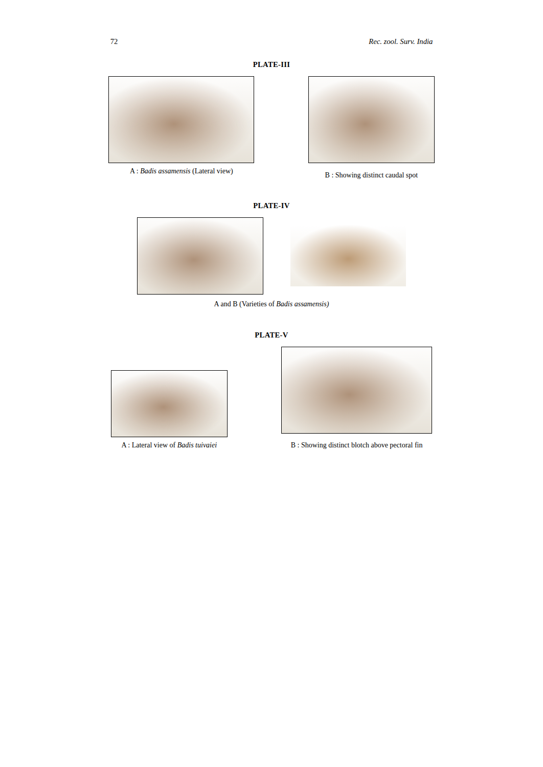72 Rec. zool. Surv. India
PLATE-III
A : Badis assamensis (Lateral view)
B : Showing distinct caudal spot
PLATE-IV
A and B (Varieties of Badis assamensis)
PLATE-V
A : Lateral view of Badis tuivaiei
B : Showing distinct blotch above pectoral fin